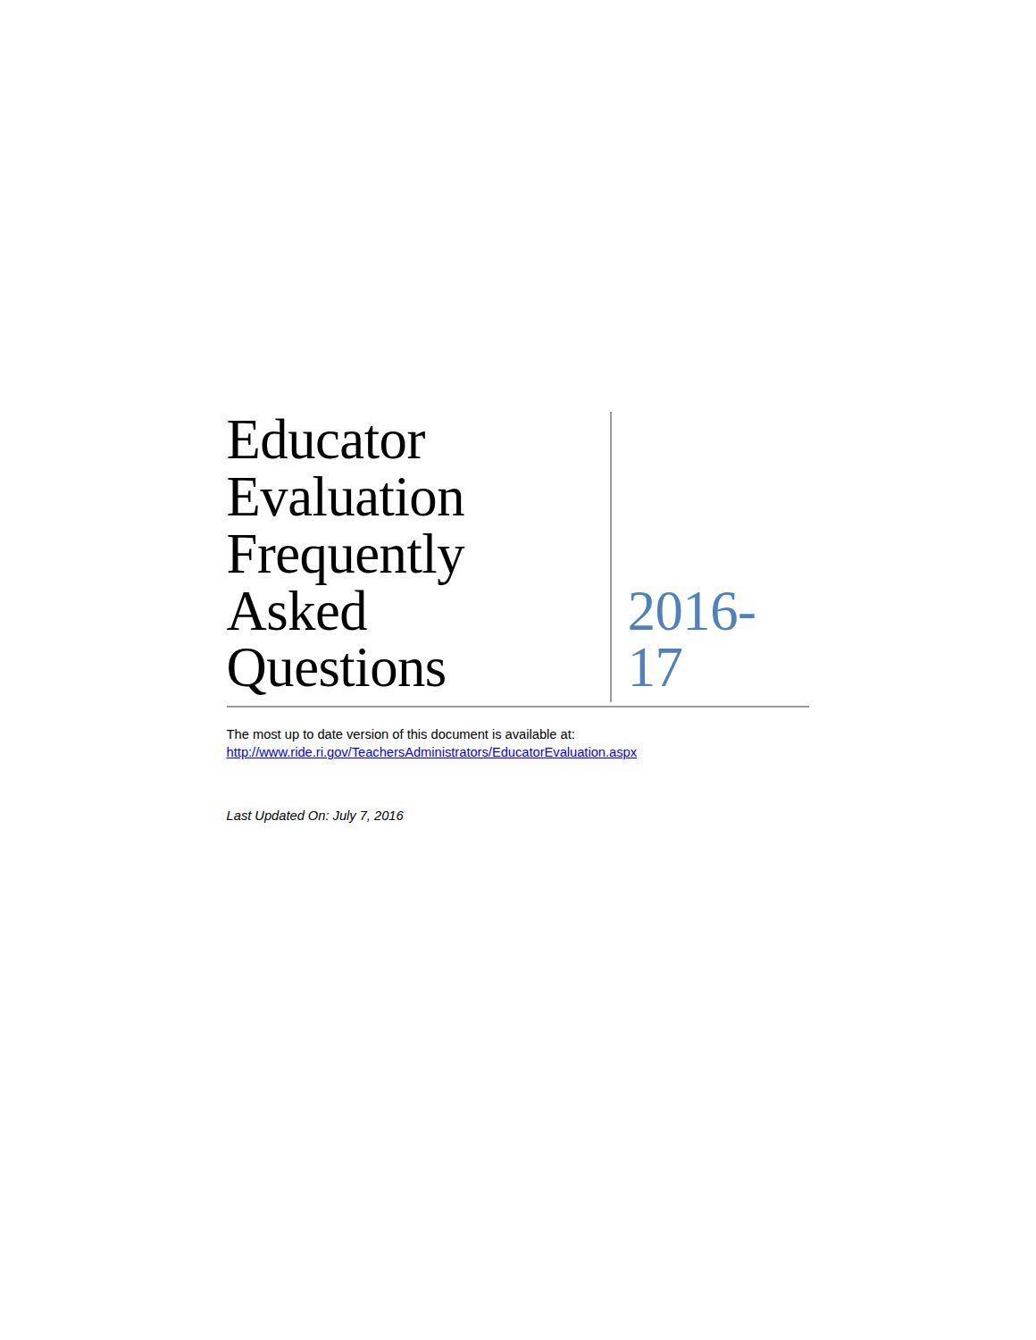Educator Evaluation Frequently Asked Questions
2016-17
The most up to date version of this document is available at:
http://www.ride.ri.gov/TeachersAdministrators/EducatorEvaluation.aspx
Last Updated On: July 7, 2016